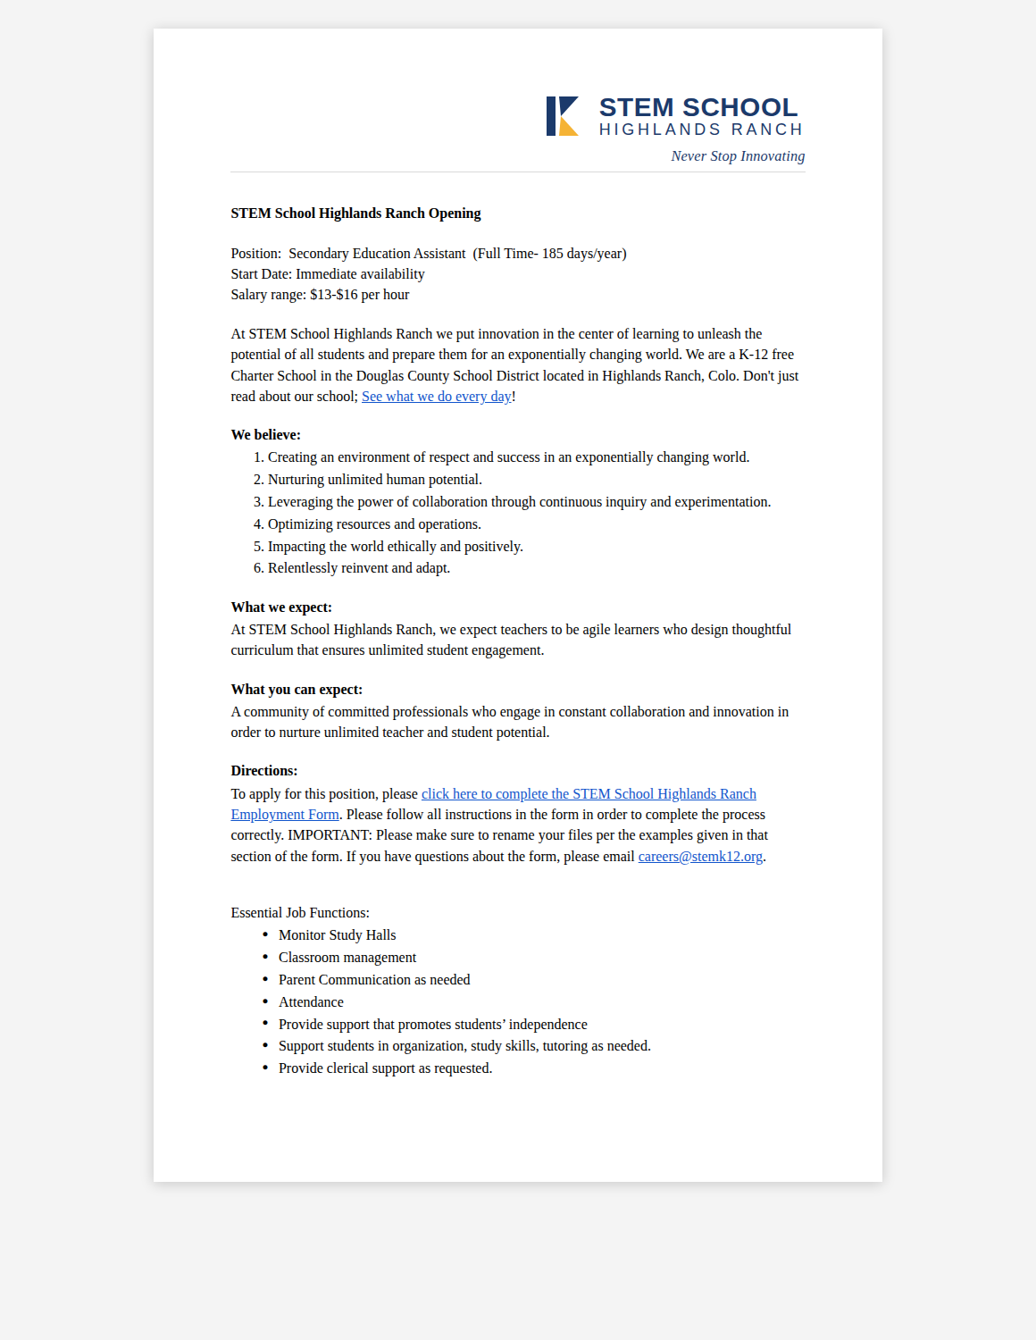STEM School Highlands Ranch logo mark
STEM SCHOOL
HIGHLANDS RANCH
Never Stop Innovating
STEM School Highlands Ranch Opening
Position: Secondary Education Assistant (Full Time- 185 days/year)
Start Date: Immediate availability
Salary range: $13-$16 per hour
At STEM School Highlands Ranch we put innovation in the center of learning to unleash the potential of all students and prepare them for an exponentially changing world. We are a K-12 free Charter School in the Douglas County School District located in Highlands Ranch, Colo. Don't just read about our school; See what we do every day!
We believe:
Creating an environment of respect and success in an exponentially changing world.
Nurturing unlimited human potential.
Leveraging the power of collaboration through continuous inquiry and experimentation.
Optimizing resources and operations.
Impacting the world ethically and positively.
Relentlessly reinvent and adapt.
What we expect:
At STEM School Highlands Ranch, we expect teachers to be agile learners who design thoughtful curriculum that ensures unlimited student engagement.
What you can expect:
A community of committed professionals who engage in constant collaboration and innovation in order to nurture unlimited teacher and student potential.
Directions:
To apply for this position, please click here to complete the STEM School Highlands Ranch Employment Form. Please follow all instructions in the form in order to complete the process correctly. IMPORTANT: Please make sure to rename your files per the examples given in that section of the form. If you have questions about the form, please email careers@stemk12.org.
Essential Job Functions:
Monitor Study Halls
Classroom management
Parent Communication as needed
Attendance
Provide support that promotes students’ independence
Support students in organization, study skills, tutoring as needed.
Provide clerical support as requested.